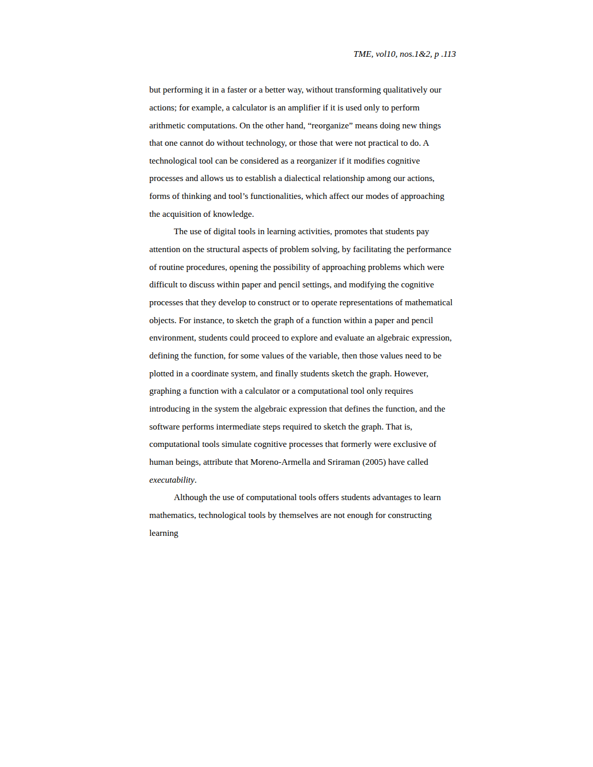TME, vol10, nos.1&2, p .113
but performing it in a faster or a better way, without transforming qualitatively our actions; for example, a calculator is an amplifier if it is used only to perform arithmetic computations. On the other hand, “reorganize” means doing new things that one cannot do without technology, or those that were not practical to do. A technological tool can be considered as a reorganizer if it modifies cognitive processes and allows us to establish a dialectical relationship among our actions, forms of thinking and tool’s functionalities, which affect our modes of approaching the acquisition of knowledge.
The use of digital tools in learning activities, promotes that students pay attention on the structural aspects of problem solving, by facilitating the performance of routine procedures, opening the possibility of approaching problems which were difficult to discuss within paper and pencil settings, and modifying the cognitive processes that they develop to construct or to operate representations of mathematical objects. For instance, to sketch the graph of a function within a paper and pencil environment, students could proceed to explore and evaluate an algebraic expression, defining the function, for some values of the variable, then those values need to be plotted in a coordinate system, and finally students sketch the graph. However, graphing a function with a calculator or a computational tool only requires introducing in the system the algebraic expression that defines the function, and the software performs intermediate steps required to sketch the graph. That is, computational tools simulate cognitive processes that formerly were exclusive of human beings, attribute that Moreno-Armella and Sriraman (2005) have called executability.
Although the use of computational tools offers students advantages to learn mathematics, technological tools by themselves are not enough for constructing learning